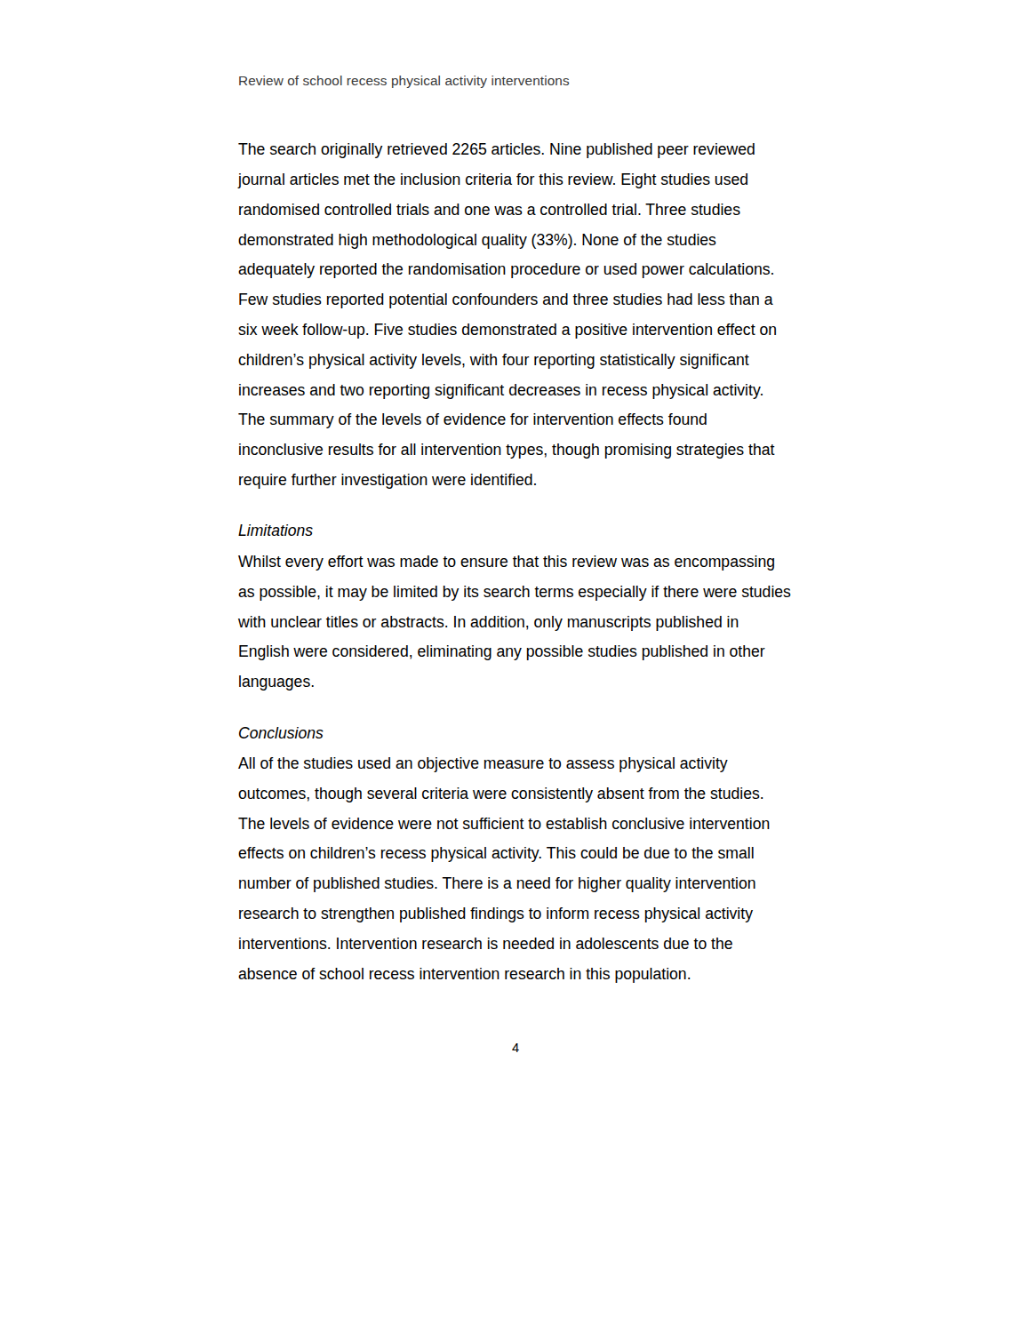Review of school recess physical activity interventions
The search originally retrieved 2265 articles. Nine published peer reviewed journal articles met the inclusion criteria for this review. Eight studies used randomised controlled trials and one was a controlled trial. Three studies demonstrated high methodological quality (33%). None of the studies adequately reported the randomisation procedure or used power calculations. Few studies reported potential confounders and three studies had less than a six week follow-up. Five studies demonstrated a positive intervention effect on children’s physical activity levels, with four reporting statistically significant increases and two reporting significant decreases in recess physical activity. The summary of the levels of evidence for intervention effects found inconclusive results for all intervention types, though promising strategies that require further investigation were identified.
Limitations
Whilst every effort was made to ensure that this review was as encompassing as possible, it may be limited by its search terms especially if there were studies with unclear titles or abstracts. In addition, only manuscripts published in English were considered, eliminating any possible studies published in other languages.
Conclusions
All of the studies used an objective measure to assess physical activity outcomes, though several criteria were consistently absent from the studies. The levels of evidence were not sufficient to establish conclusive intervention effects on children’s recess physical activity. This could be due to the small number of published studies. There is a need for higher quality intervention research to strengthen published findings to inform recess physical activity interventions. Intervention research is needed in adolescents due to the absence of school recess intervention research in this population.
4